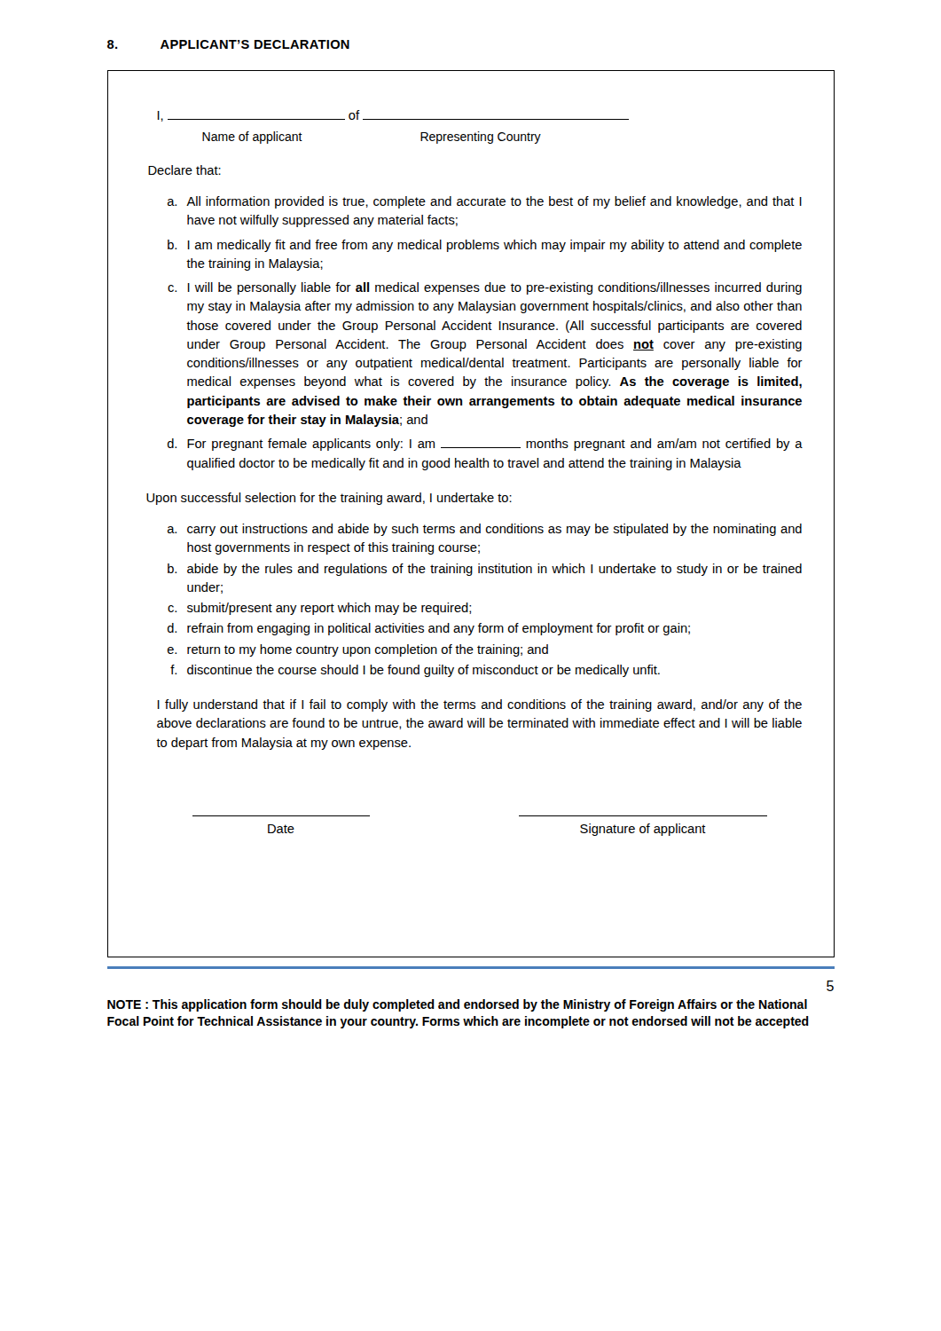8. APPLICANT’S DECLARATION
I, of
Name of applicant Representing Country
Declare that:
All information provided is true, complete and accurate to the best of my belief and knowledge, and that I have not wilfully suppressed any material facts;
I am medically fit and free from any medical problems which may impair my ability to attend and complete the training in Malaysia;
I will be personally liable for all medical expenses due to pre-existing conditions/illnesses incurred during my stay in Malaysia after my admission to any Malaysian government hospitals/clinics, and also other than those covered under the Group Personal Accident Insurance. (All successful participants are covered under Group Personal Accident. The Group Personal Accident does not cover any pre-existing conditions/illnesses or any outpatient medical/dental treatment. Participants are personally liable for medical expenses beyond what is covered by the insurance policy. As the coverage is limited, participants are advised to make their own arrangements to obtain adequate medical insurance coverage for their stay in Malaysia; and
For pregnant female applicants only: I am months pregnant and am/am not certified by a qualified doctor to be medically fit and in good health to travel and attend the training in Malaysia
Upon successful selection for the training award, I undertake to:
carry out instructions and abide by such terms and conditions as may be stipulated by the nominating and host governments in respect of this training course;
abide by the rules and regulations of the training institution in which I undertake to study in or be trained under;
submit/present any report which may be required;
refrain from engaging in political activities and any form of employment for profit or gain;
return to my home country upon completion of the training; and
discontinue the course should I be found guilty of misconduct or be medically unfit.
I fully understand that if I fail to comply with the terms and conditions of the training award, and/or any of the above declarations are found to be untrue, the award will be terminated with immediate effect and I will be liable to depart from Malaysia at my own expense.
Date
Signature of applicant
5
NOTE : This application form should be duly completed and endorsed by the Ministry of Foreign Affairs or the National Focal Point for Technical Assistance in your country. Forms which are incomplete or not endorsed will not be accepted